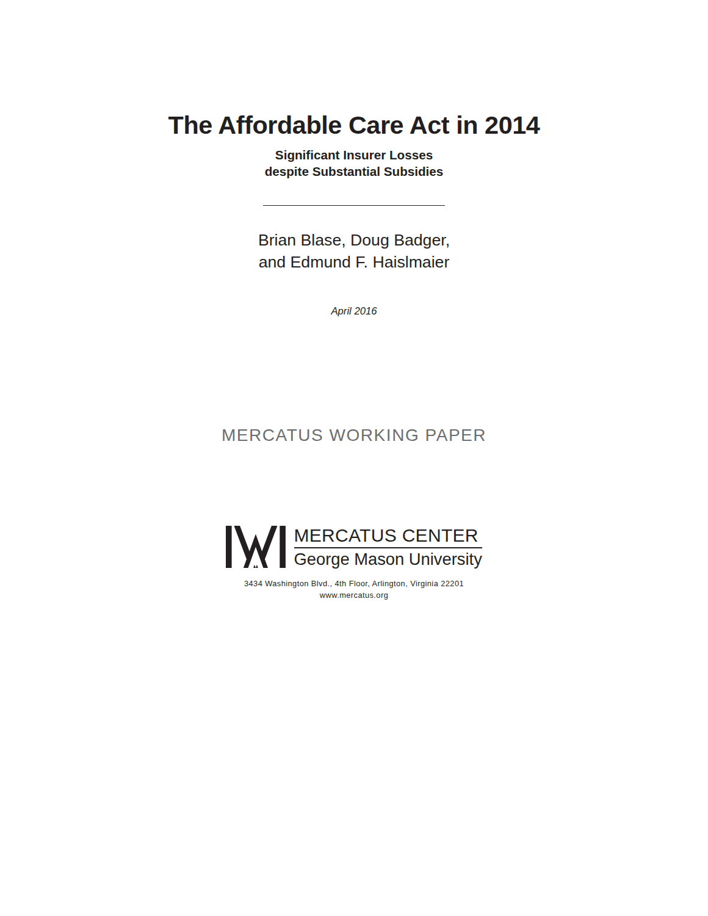The Affordable Care Act in 2014
Significant Insurer Losses
despite Substantial Subsidies
Brian Blase, Doug Badger,
and Edmund F. Haislmaier
April 2016
MERCATUS WORKING PAPER
MERCATUS CENTER George Mason University
3434 Washington Blvd., 4th Floor, Arlington, Virginia 22201
www.mercatus.org